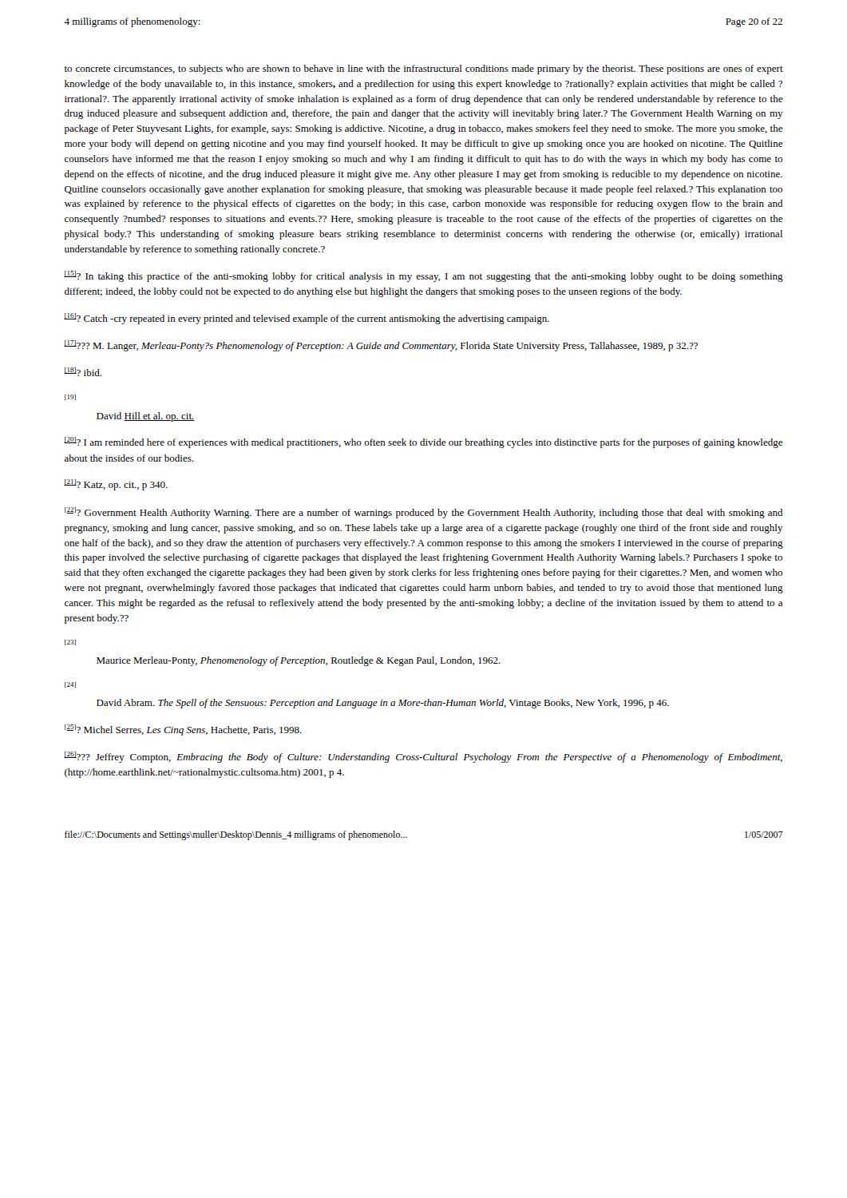4 milligrams of phenomenology: Page 20 of 22
to concrete circumstances, to subjects who are shown to behave in line with the infrastructural conditions made primary by the theorist. These positions are ones of expert knowledge of the body unavailable to, in this instance, smokers, and a predilection for using this expert knowledge to ?rationally? explain activities that might be called ?irrational?. The apparently irrational activity of smoke inhalation is explained as a form of drug dependence that can only be rendered understandable by reference to the drug induced pleasure and subsequent addiction and, therefore, the pain and danger that the activity will inevitably bring later.? The Government Health Warning on my package of Peter Stuyvesant Lights, for example, says: Smoking is addictive. Nicotine, a drug in tobacco, makes smokers feel they need to smoke. The more you smoke, the more your body will depend on getting nicotine and you may find yourself hooked. It may be difficult to give up smoking once you are hooked on nicotine. The Quitline counselors have informed me that the reason I enjoy smoking so much and why I am finding it difficult to quit has to do with the ways in which my body has come to depend on the effects of nicotine, and the drug induced pleasure it might give me. Any other pleasure I may get from smoking is reducible to my dependence on nicotine. Quitline counselors occasionally gave another explanation for smoking pleasure, that smoking was pleasurable because it made people feel relaxed.? This explanation too was explained by reference to the physical effects of cigarettes on the body; in this case, carbon monoxide was responsible for reducing oxygen flow to the brain and consequently ?numbed? responses to situations and events.?? Here, smoking pleasure is traceable to the root cause of the effects of the properties of cigarettes on the physical body.? This understanding of smoking pleasure bears striking resemblance to determinist concerns with rendering the otherwise (or, emically) irrational understandable by reference to something rationally concrete.?
[15]? In taking this practice of the anti-smoking lobby for critical analysis in my essay, I am not suggesting that the anti-smoking lobby ought to be doing something different; indeed, the lobby could not be expected to do anything else but highlight the dangers that smoking poses to the unseen regions of the body.
[16]? Catch -cry repeated in every printed and televised example of the current antismoking the advertising campaign.
[17]??? M. Langer, Merleau-Ponty?s Phenomenology of Perception: A Guide and Commentary, Florida State University Press, Tallahassee, 1989, p 32.??
[18]? ibid.
[19] David Hill et al. op. cit.
[20]? I am reminded here of experiences with medical practitioners, who often seek to divide our breathing cycles into distinctive parts for the purposes of gaining knowledge about the insides of our bodies.
[21]? Katz, op. cit., p 340.
[22]? Government Health Authority Warning. There are a number of warnings produced by the Government Health Authority, including those that deal with smoking and pregnancy, smoking and lung cancer, passive smoking, and so on. These labels take up a large area of a cigarette package (roughly one third of the front side and roughly one half of the back), and so they draw the attention of purchasers very effectively.? A common response to this among the smokers I interviewed in the course of preparing this paper involved the selective purchasing of cigarette packages that displayed the least frightening Government Health Authority Warning labels.? Purchasers I spoke to said that they often exchanged the cigarette packages they had been given by stork clerks for less frightening ones before paying for their cigarettes.? Men, and women who were not pregnant, overwhelmingly favored those packages that indicated that cigarettes could harm unborn babies, and tended to try to avoid those that mentioned lung cancer. This might be regarded as the refusal to reflexively attend the body presented by the anti-smoking lobby; a decline of the invitation issued by them to attend to a present body.??
[23] Maurice Merleau-Ponty, Phenomenology of Perception, Routledge & Kegan Paul, London, 1962.
[24] David Abram. The Spell of the Sensuous: Perception and Language in a More-than-Human World, Vintage Books, New York, 1996, p 46.
[25]? Michel Serres, Les Cinq Sens, Hachette, Paris, 1998.
[26]??? Jeffrey Compton, Embracing the Body of Culture: Understanding Cross-Cultural Psychology From the Perspective of a Phenomenology of Embodiment, (http://home.earthlink.net/~rationalmystic.cultsoma.htm) 2001, p 4.
file://C:\Documents and Settings\muller\Desktop\Dennis_4 milligrams of phenomenolo... 1/05/2007